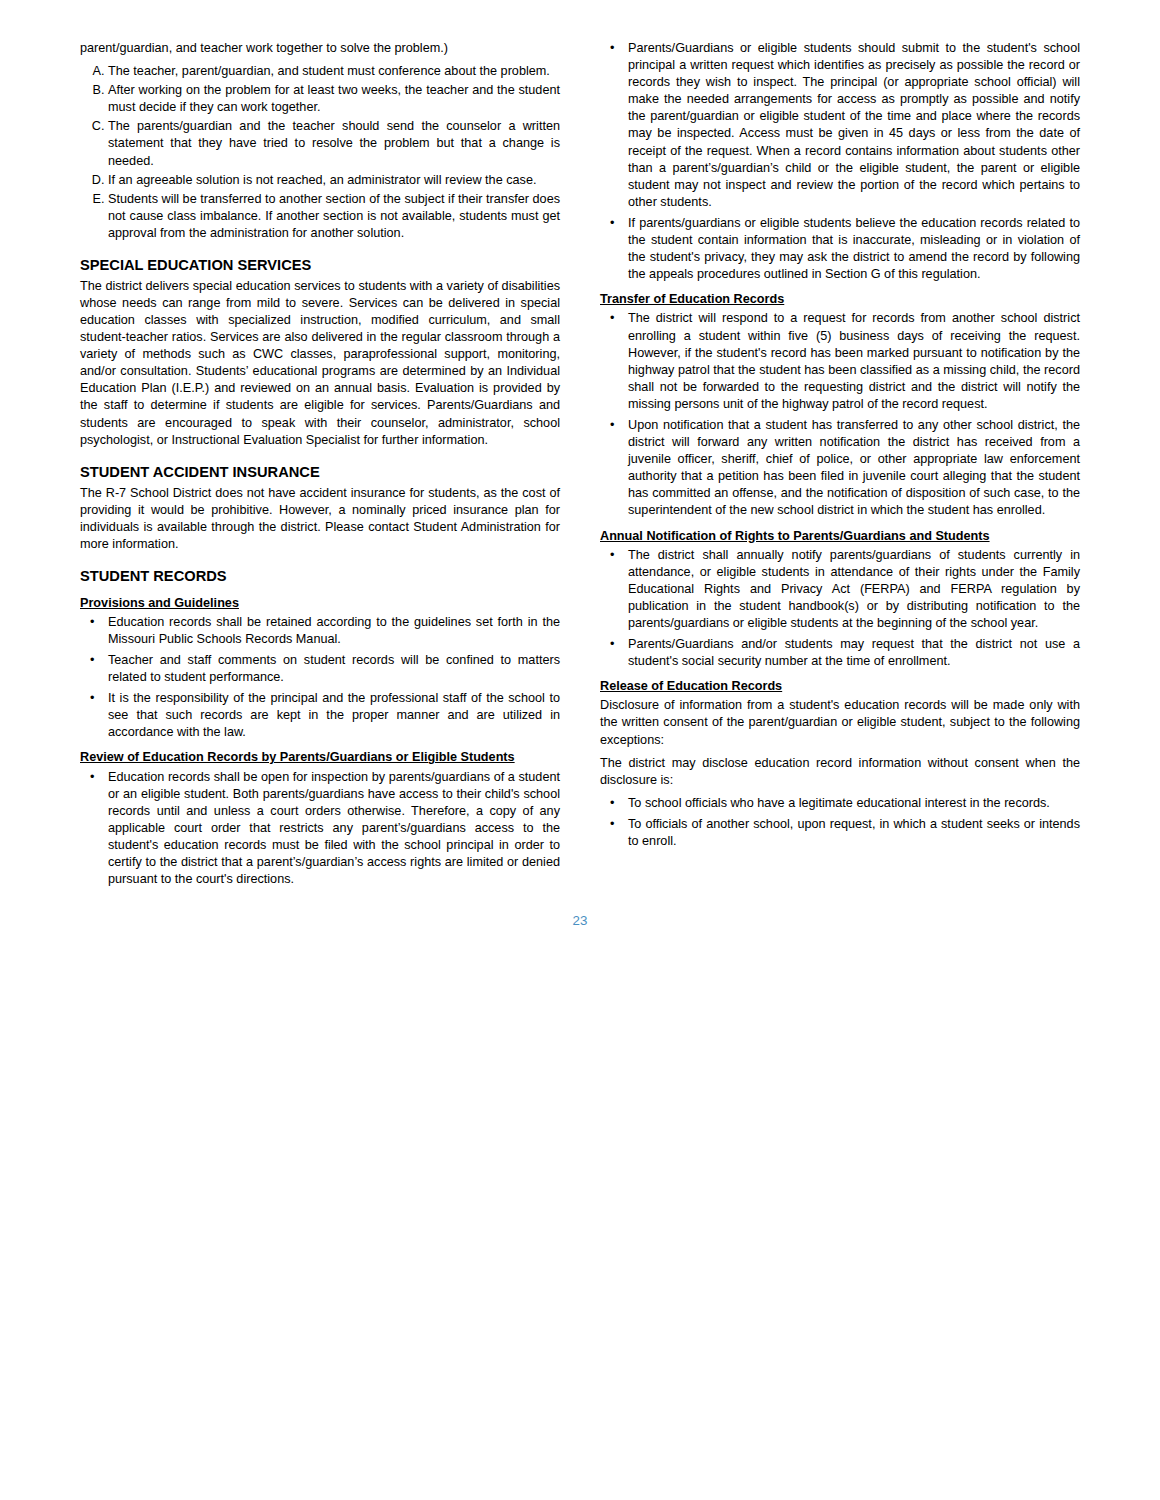parent/guardian, and teacher work together to solve the problem.)
The teacher, parent/guardian, and student must conference about the problem.
After working on the problem for at least two weeks, the teacher and the student must decide if they can work together.
The parents/guardian and the teacher should send the counselor a written statement that they have tried to resolve the problem but that a change is needed.
If an agreeable solution is not reached, an administrator will review the case.
Students will be transferred to another section of the subject if their transfer does not cause class imbalance. If another section is not available, students must get approval from the administration for another solution.
SPECIAL EDUCATION SERVICES
The district delivers special education services to students with a variety of disabilities whose needs can range from mild to severe. Services can be delivered in special education classes with specialized instruction, modified curriculum, and small student-teacher ratios. Services are also delivered in the regular classroom through a variety of methods such as CWC classes, paraprofessional support, monitoring, and/or consultation. Students’ educational programs are determined by an Individual Education Plan (I.E.P.) and reviewed on an annual basis. Evaluation is provided by the staff to determine if students are eligible for services. Parents/Guardians and students are encouraged to speak with their counselor, administrator, school psychologist, or Instructional Evaluation Specialist for further information.
STUDENT ACCIDENT INSURANCE
The R-7 School District does not have accident insurance for students, as the cost of providing it would be prohibitive. However, a nominally priced insurance plan for individuals is available through the district. Please contact Student Administration for more information.
STUDENT RECORDS
Provisions and Guidelines
Education records shall be retained according to the guidelines set forth in the Missouri Public Schools Records Manual.
Teacher and staff comments on student records will be confined to matters related to student performance.
It is the responsibility of the principal and the professional staff of the school to see that such records are kept in the proper manner and are utilized in accordance with the law.
Review of Education Records by Parents/Guardians or Eligible Students
Education records shall be open for inspection by parents/guardians of a student or an eligible student. Both parents/guardians have access to their child's school records until and unless a court orders otherwise. Therefore, a copy of any applicable court order that restricts any parent’s/guardians access to the student's education records must be filed with the school principal in order to certify to the district that a parent’s/guardian’s access rights are limited or denied pursuant to the court's directions.
Parents/Guardians or eligible students should submit to the student's school principal a written request which identifies as precisely as possible the record or records they wish to inspect. The principal (or appropriate school official) will make the needed arrangements for access as promptly as possible and notify the parent/guardian or eligible student of the time and place where the records may be inspected. Access must be given in 45 days or less from the date of receipt of the request. When a record contains information about students other than a parent’s/guardian’s child or the eligible student, the parent or eligible student may not inspect and review the portion of the record which pertains to other students.
If parents/guardians or eligible students believe the education records related to the student contain information that is inaccurate, misleading or in violation of the student's privacy, they may ask the district to amend the record by following the appeals procedures outlined in Section G of this regulation.
Transfer of Education Records
The district will respond to a request for records from another school district enrolling a student within five (5) business days of receiving the request. However, if the student's record has been marked pursuant to notification by the highway patrol that the student has been classified as a missing child, the record shall not be forwarded to the requesting district and the district will notify the missing persons unit of the highway patrol of the record request.
Upon notification that a student has transferred to any other school district, the district will forward any written notification the district has received from a juvenile officer, sheriff, chief of police, or other appropriate law enforcement authority that a petition has been filed in juvenile court alleging that the student has committed an offense, and the notification of disposition of such case, to the superintendent of the new school district in which the student has enrolled.
Annual Notification of Rights to Parents/Guardians and Students
The district shall annually notify parents/guardians of students currently in attendance, or eligible students in attendance of their rights under the Family Educational Rights and Privacy Act (FERPA) and FERPA regulation by publication in the student handbook(s) or by distributing notification to the parents/guardians or eligible students at the beginning of the school year.
Parents/Guardians and/or students may request that the district not use a student's social security number at the time of enrollment.
Release of Education Records
Disclosure of information from a student's education records will be made only with the written consent of the parent/guardian or eligible student, subject to the following exceptions:
The district may disclose education record information without consent when the disclosure is:
To school officials who have a legitimate educational interest in the records.
To officials of another school, upon request, in which a student seeks or intends to enroll.
23